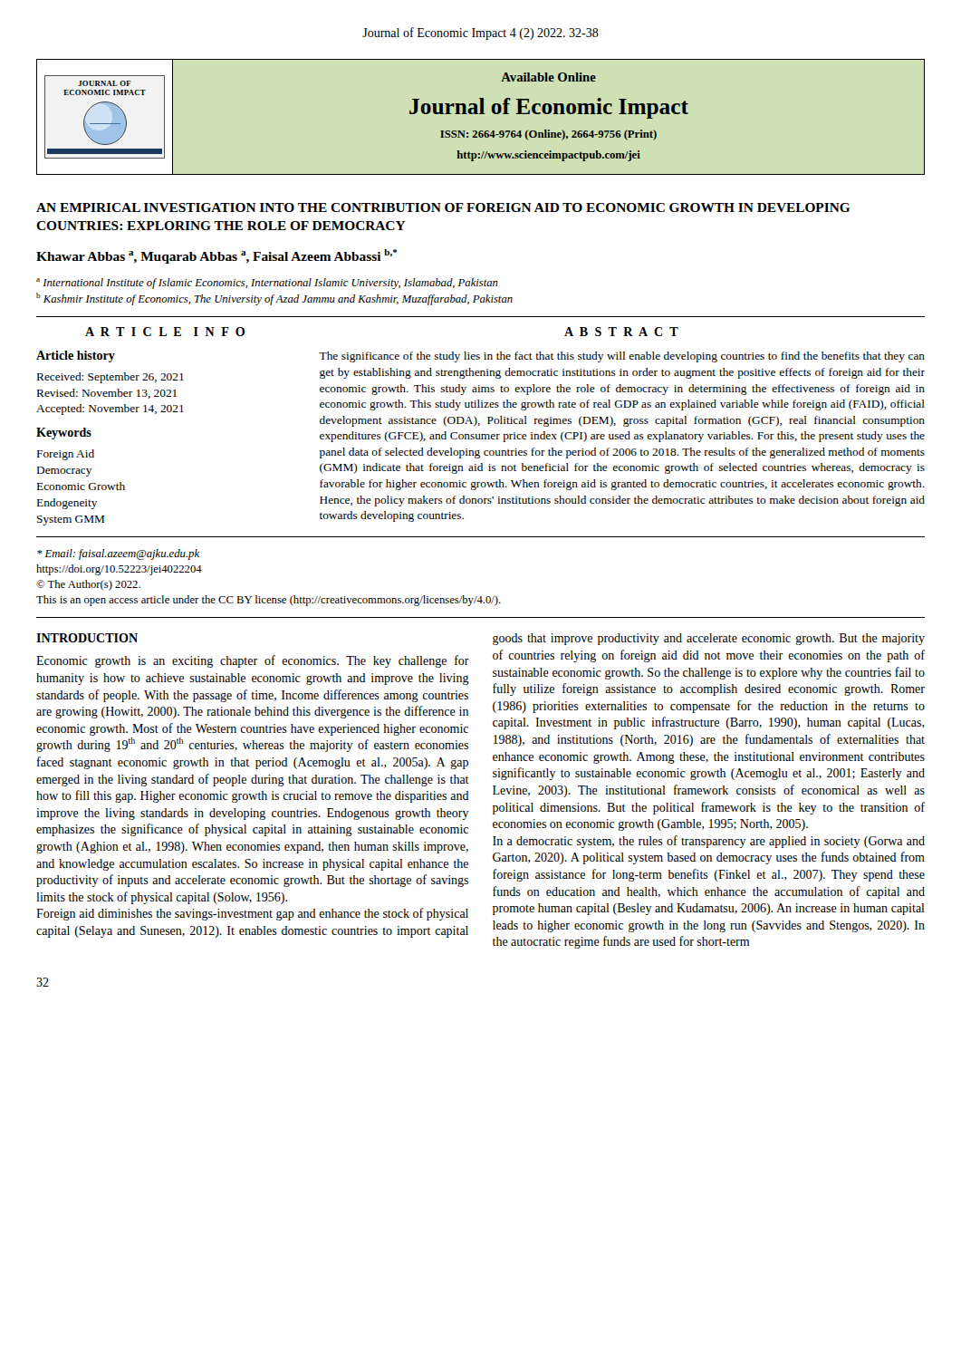Journal of Economic Impact 4 (2) 2022. 32-38
JOURNAL OF
ECONOMIC IMPACT
Available Online
Journal of Economic Impact
ISSN: 2664-9764 (Online), 2664-9756 (Print)
http://www.scienceimpactpub.com/jei
An empirical investigation into the contribution of foreign aid to economic growth in developing countries: exploring the role of democracy
Khawar Abbas a, Muqarab Abbas a, Faisal Azeem Abbassi b,*
a International Institute of Islamic Economics, International Islamic University, Islamabad, Pakistan
b Kashmir Institute of Economics, The University of Azad Jammu and Kashmir, Muzaffarabad, Pakistan
A R T I C L E I N F O
Article history
Received: September 26, 2021
Revised: November 13, 2021
Accepted: November 14, 2021
Keywords
Foreign Aid
Democracy
Economic Growth
Endogeneity
System GMM
A B S T R A C T
The significance of the study lies in the fact that this study will enable developing countries to find the benefits that they can get by establishing and strengthening democratic institutions in order to augment the positive effects of foreign aid for their economic growth. This study aims to explore the role of democracy in determining the effectiveness of foreign aid in economic growth. This study utilizes the growth rate of real GDP as an explained variable while foreign aid (FAID), official development assistance (ODA), Political regimes (DEM), gross capital formation (GCF), real financial consumption expenditures (GFCE), and Consumer price index (CPI) are used as explanatory variables. For this, the present study uses the panel data of selected developing countries for the period of 2006 to 2018. The results of the generalized method of moments (GMM) indicate that foreign aid is not beneficial for the economic growth of selected countries whereas, democracy is favorable for higher economic growth. When foreign aid is granted to democratic countries, it accelerates economic growth. Hence, the policy makers of donors' institutions should consider the democratic attributes to make decision about foreign aid towards developing countries.
* Email: faisal.azeem@ajku.edu.pk
https://doi.org/10.52223/jei4022204
© The Author(s) 2022.
This is an open access article under the CC BY license (http://creativecommons.org/licenses/by/4.0/).
Introduction
Economic growth is an exciting chapter of economics. The key challenge for humanity is how to achieve sustainable economic growth and improve the living standards of people. With the passage of time, Income differences among countries are growing (Howitt, 2000). The rationale behind this divergence is the difference in economic growth. Most of the Western countries have experienced higher economic growth during 19th and 20th centuries, whereas the majority of eastern economies faced stagnant economic growth in that period (Acemoglu et al., 2005a). A gap emerged in the living standard of people during that duration. The challenge is that how to fill this gap. Higher economic growth is crucial to remove the disparities and improve the living standards in developing countries. Endogenous growth theory emphasizes the significance of physical capital in attaining sustainable economic growth (Aghion et al., 1998). When economies expand, then human skills improve, and knowledge accumulation escalates. So increase in physical capital enhance the productivity of inputs and accelerate economic growth. But the shortage of savings limits the stock of physical capital (Solow, 1956).
Foreign aid diminishes the savings-investment gap and enhance the stock of physical capital (Selaya and Sunesen, 2012). It enables domestic countries to import capital goods that improve productivity and accelerate economic growth. But the majority of countries relying on foreign aid did not move their economies on the path of sustainable economic growth. So the challenge is to explore why the countries fail to fully utilize foreign assistance to accomplish desired economic growth. Romer (1986) priorities externalities to compensate for the reduction in the returns to capital. Investment in public infrastructure (Barro, 1990), human capital (Lucas, 1988), and institutions (North, 2016) are the fundamentals of externalities that enhance economic growth. Among these, the institutional environment contributes significantly to sustainable economic growth (Acemoglu et al., 2001; Easterly and Levine, 2003). The institutional framework consists of economical as well as political dimensions. But the political framework is the key to the transition of economies on economic growth (Gamble, 1995; North, 2005).
In a democratic system, the rules of transparency are applied in society (Gorwa and Garton, 2020). A political system based on democracy uses the funds obtained from foreign assistance for long-term benefits (Finkel et al., 2007). They spend these funds on education and health, which enhance the accumulation of capital and promote human capital (Besley and Kudamatsu, 2006). An increase in human capital leads to higher economic growth in the long run (Savvides and Stengos, 2020). In the autocratic regime funds are used for short-term
32